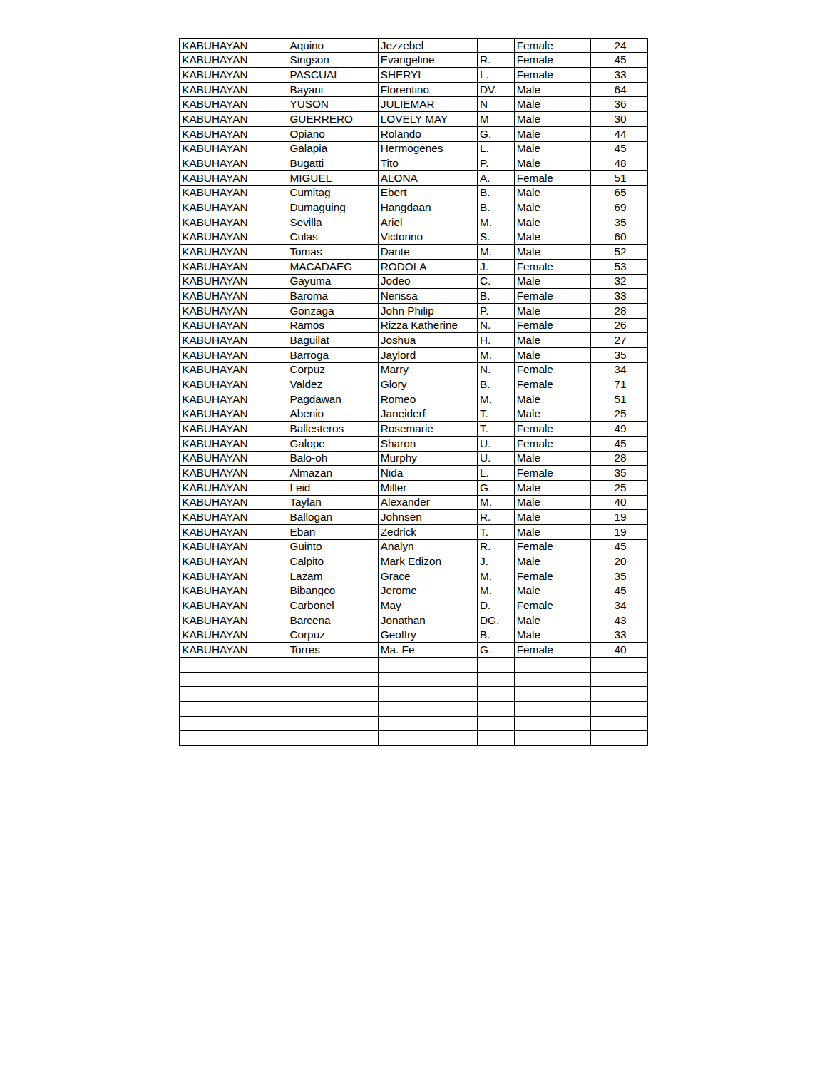| KABUHAYAN | Aquino | Jezzebel | | Female | 24 |
| KABUHAYAN | Singson | Evangeline | R. | Female | 45 |
| KABUHAYAN | PASCUAL | SHERYL | L. | Female | 33 |
| KABUHAYAN | Bayani | Florentino | DV. | Male | 64 |
| KABUHAYAN | YUSON | JULIEMAR | N | Male | 36 |
| KABUHAYAN | GUERRERO | LOVELY MAY | M | Male | 30 |
| KABUHAYAN | Opiano | Rolando | G. | Male | 44 |
| KABUHAYAN | Galapia | Hermogenes | L. | Male | 45 |
| KABUHAYAN | Bugatti | Tito | P. | Male | 48 |
| KABUHAYAN | MIGUEL | ALONA | A. | Female | 51 |
| KABUHAYAN | Cumitag | Ebert | B. | Male | 65 |
| KABUHAYAN | Dumaguing | Hangdaan | B. | Male | 69 |
| KABUHAYAN | Sevilla | Ariel | M. | Male | 35 |
| KABUHAYAN | Culas | Victorino | S. | Male | 60 |
| KABUHAYAN | Tomas | Dante | M. | Male | 52 |
| KABUHAYAN | MACADAEG | RODOLA | J. | Female | 53 |
| KABUHAYAN | Gayuma | Jodeo | C. | Male | 32 |
| KABUHAYAN | Baroma | Nerissa | B. | Female | 33 |
| KABUHAYAN | Gonzaga | John Philip | P. | Male | 28 |
| KABUHAYAN | Ramos | Rizza Katherine | N. | Female | 26 |
| KABUHAYAN | Baguilat | Joshua | H. | Male | 27 |
| KABUHAYAN | Barroga | Jaylord | M. | Male | 35 |
| KABUHAYAN | Corpuz | Marry | N. | Female | 34 |
| KABUHAYAN | Valdez | Glory | B. | Female | 71 |
| KABUHAYAN | Pagdawan | Romeo | M. | Male | 51 |
| KABUHAYAN | Abenio | Janeiderf | T. | Male | 25 |
| KABUHAYAN | Ballesteros | Rosemarie | T. | Female | 49 |
| KABUHAYAN | Galope | Sharon | U. | Female | 45 |
| KABUHAYAN | Balo-oh | Murphy | U. | Male | 28 |
| KABUHAYAN | Almazan | Nida | L. | Female | 35 |
| KABUHAYAN | Leid | Miller | G. | Male | 25 |
| KABUHAYAN | Taylan | Alexander | M. | Male | 40 |
| KABUHAYAN | Ballogan | Johnsen | R. | Male | 19 |
| KABUHAYAN | Eban | Zedrick | T. | Male | 19 |
| KABUHAYAN | Guinto | Analyn | R. | Female | 45 |
| KABUHAYAN | Calpito | Mark Edizon | J. | Male | 20 |
| KABUHAYAN | Lazam | Grace | M. | Female | 35 |
| KABUHAYAN | Bibangco | Jerome | M. | Male | 45 |
| KABUHAYAN | Carbonel | May | D. | Female | 34 |
| KABUHAYAN | Barcena | Jonathan | DG. | Male | 43 |
| KABUHAYAN | Corpuz | Geoffry | B. | Male | 33 |
| KABUHAYAN | Torres | Ma. Fe | G. | Female | 40 |